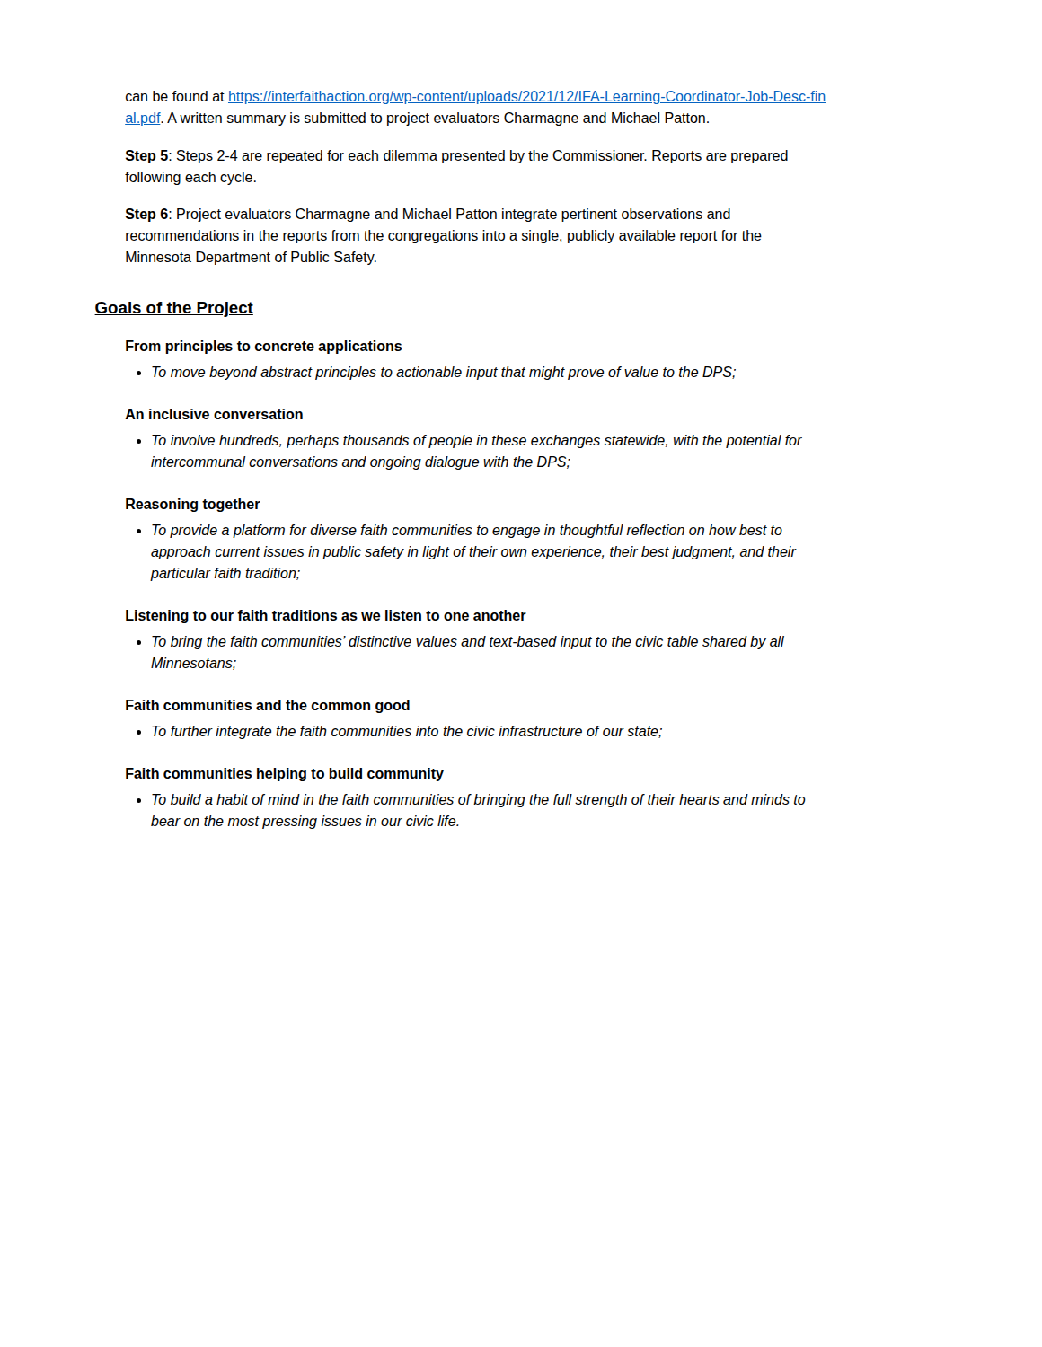can be found at https://interfaithaction.org/wp-content/uploads/2021/12/IFA-Learning-Coordinator-Job-Desc-final.pdf. A written summary is submitted to project evaluators Charmagne and Michael Patton.
Step 5: Steps 2-4 are repeated for each dilemma presented by the Commissioner. Reports are prepared following each cycle.
Step 6: Project evaluators Charmagne and Michael Patton integrate pertinent observations and recommendations in the reports from the congregations into a single, publicly available report for the Minnesota Department of Public Safety.
Goals of the Project
From principles to concrete applications
To move beyond abstract principles to actionable input that might prove of value to the DPS;
An inclusive conversation
To involve hundreds, perhaps thousands of people in these exchanges statewide, with the potential for intercommunal conversations and ongoing dialogue with the DPS;
Reasoning together
To provide a platform for diverse faith communities to engage in thoughtful reflection on how best to approach current issues in public safety in light of their own experience, their best judgment, and their particular faith tradition;
Listening to our faith traditions as we listen to one another
To bring the faith communities’ distinctive values and text-based input to the civic table shared by all Minnesotans;
Faith communities and the common good
To further integrate the faith communities into the civic infrastructure of our state;
Faith communities helping to build community
To build a habit of mind in the faith communities of bringing the full strength of their hearts and minds to bear on the most pressing issues in our civic life.